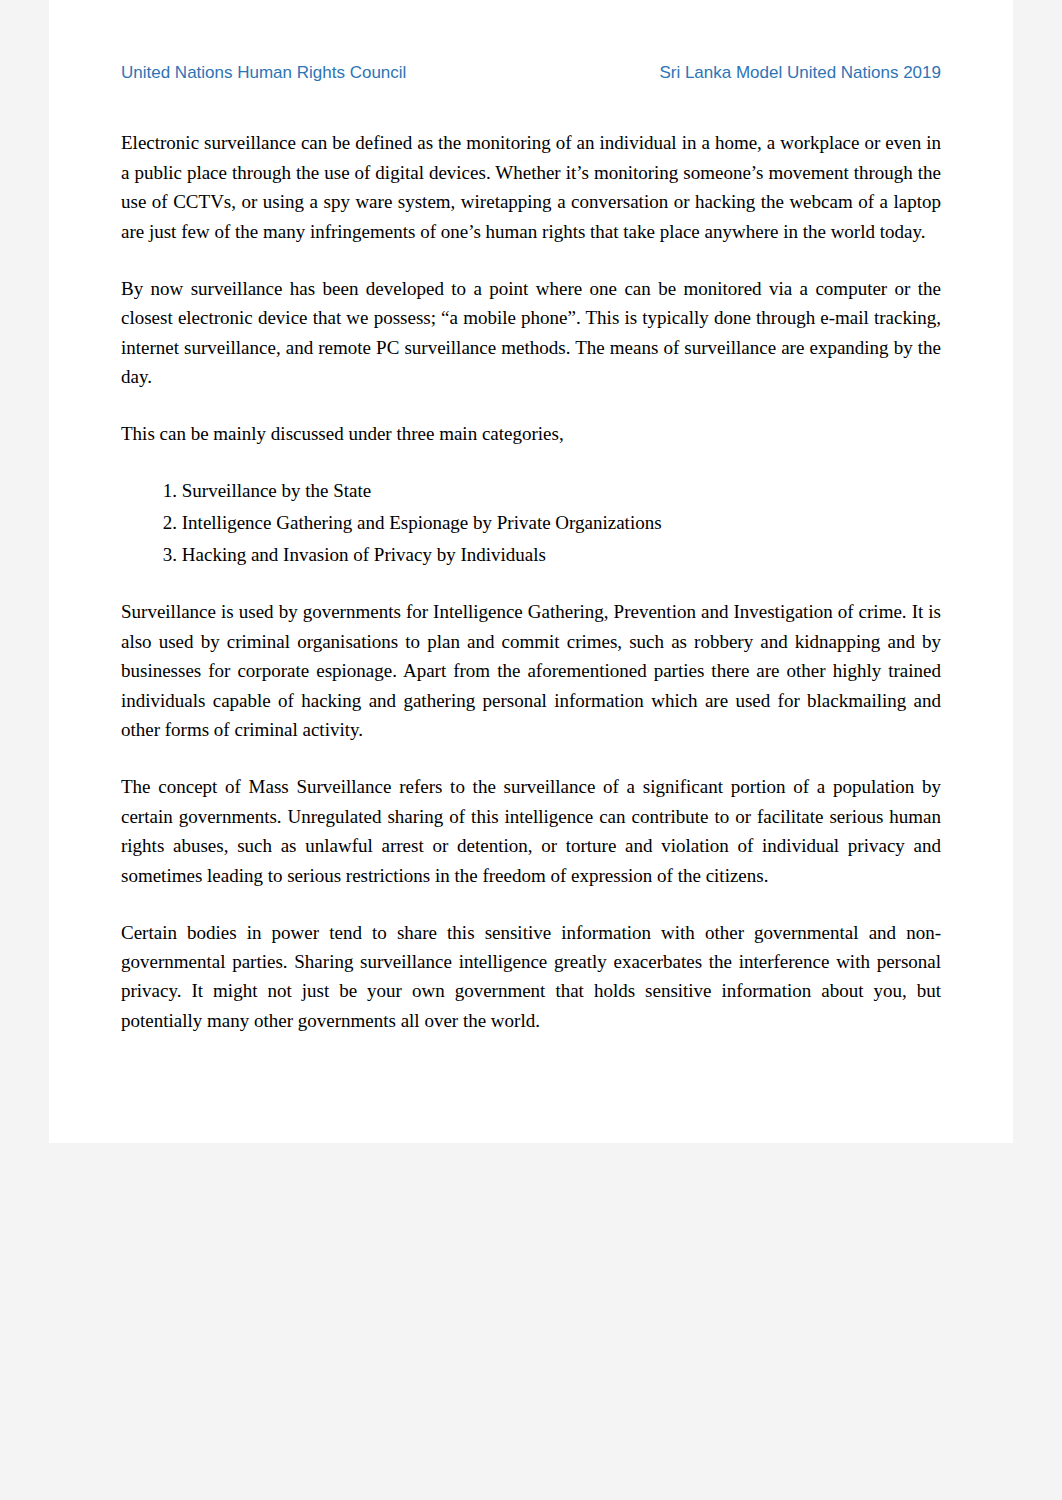United Nations Human Rights Council Sri Lanka Model United Nations 2019
Electronic surveillance can be defined as the monitoring of an individual in a home, a workplace or even in a public place through the use of digital devices. Whether it’s monitoring someone’s movement through the use of CCTVs, or using a spy ware system, wiretapping a conversation or hacking the webcam of a laptop are just few of the many infringements of one’s human rights that take place anywhere in the world today.
By now surveillance has been developed to a point where one can be monitored via a computer or the closest electronic device that we possess; “a mobile phone”. This is typically done through e-mail tracking, internet surveillance, and remote PC surveillance methods. The means of surveillance are expanding by the day.
This can be mainly discussed under three main categories,
Surveillance by the State
Intelligence Gathering and Espionage by Private Organizations
Hacking and Invasion of Privacy by Individuals
Surveillance is used by governments for Intelligence Gathering, Prevention and Investigation of crime. It is also used by criminal organisations to plan and commit crimes, such as robbery and kidnapping and by businesses for corporate espionage. Apart from the aforementioned parties there are other highly trained individuals capable of hacking and gathering personal information which are used for blackmailing and other forms of criminal activity.
The concept of Mass Surveillance refers to the surveillance of a significant portion of a population by certain governments. Unregulated sharing of this intelligence can contribute to or facilitate serious human rights abuses, such as unlawful arrest or detention, or torture and violation of individual privacy and sometimes leading to serious restrictions in the freedom of expression of the citizens.
Certain bodies in power tend to share this sensitive information with other governmental and non-governmental parties. Sharing surveillance intelligence greatly exacerbates the interference with personal privacy. It might not just be your own government that holds sensitive information about you, but potentially many other governments all over the world.